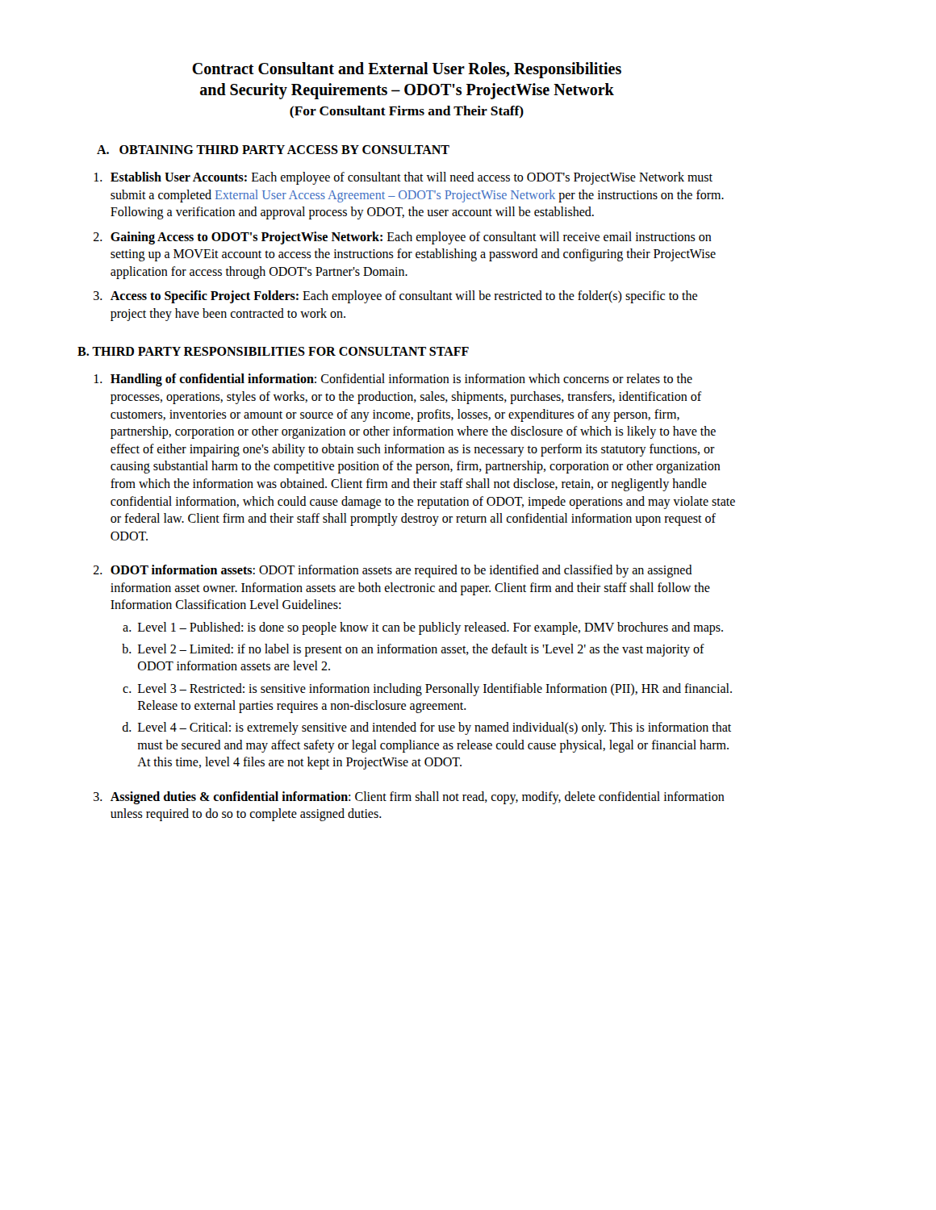Contract Consultant and External User Roles, Responsibilities
and Security Requirements – ODOT's ProjectWise Network (For Consultant Firms and Their Staff)
A. Obtaining Third Party Access by Consultant
Establish User Accounts: Each employee of consultant that will need access to ODOT's ProjectWise Network must submit a completed External User Access Agreement – ODOT's ProjectWise Network per the instructions on the form. Following a verification and approval process by ODOT, the user account will be established.
Gaining Access to ODOT's ProjectWise Network: Each employee of consultant will receive email instructions on setting up a MOVEit account to access the instructions for establishing a password and configuring their ProjectWise application for access through ODOT's Partner's Domain.
Access to Specific Project Folders: Each employee of consultant will be restricted to the folder(s) specific to the project they have been contracted to work on.
B. Third Party Responsibilities for Consultant Staff
Handling of confidential information: Confidential information is information which concerns or relates to the processes, operations, styles of works, or to the production, sales, shipments, purchases, transfers, identification of customers, inventories or amount or source of any income, profits, losses, or expenditures of any person, firm, partnership, corporation or other organization or other information where the disclosure of which is likely to have the effect of either impairing one's ability to obtain such information as is necessary to perform its statutory functions, or causing substantial harm to the competitive position of the person, firm, partnership, corporation or other organization from which the information was obtained. Client firm and their staff shall not disclose, retain, or negligently handle confidential information, which could cause damage to the reputation of ODOT, impede operations and may violate state or federal law. Client firm and their staff shall promptly destroy or return all confidential information upon request of ODOT.
ODOT information assets: ODOT information assets are required to be identified and classified by an assigned information asset owner. Information assets are both electronic and paper. Client firm and their staff shall follow the Information Classification Level Guidelines:
Level 1 – Published: is done so people know it can be publicly released. For example, DMV brochures and maps.
Level 2 – Limited: if no label is present on an information asset, the default is 'Level 2' as the vast majority of ODOT information assets are level 2.
Level 3 – Restricted: is sensitive information including Personally Identifiable Information (PII), HR and financial. Release to external parties requires a non-disclosure agreement.
Level 4 – Critical: is extremely sensitive and intended for use by named individual(s) only. This is information that must be secured and may affect safety or legal compliance as release could cause physical, legal or financial harm. At this time, level 4 files are not kept in ProjectWise at ODOT.
Assigned duties & confidential information: Client firm shall not read, copy, modify, delete confidential information unless required to do so to complete assigned duties.